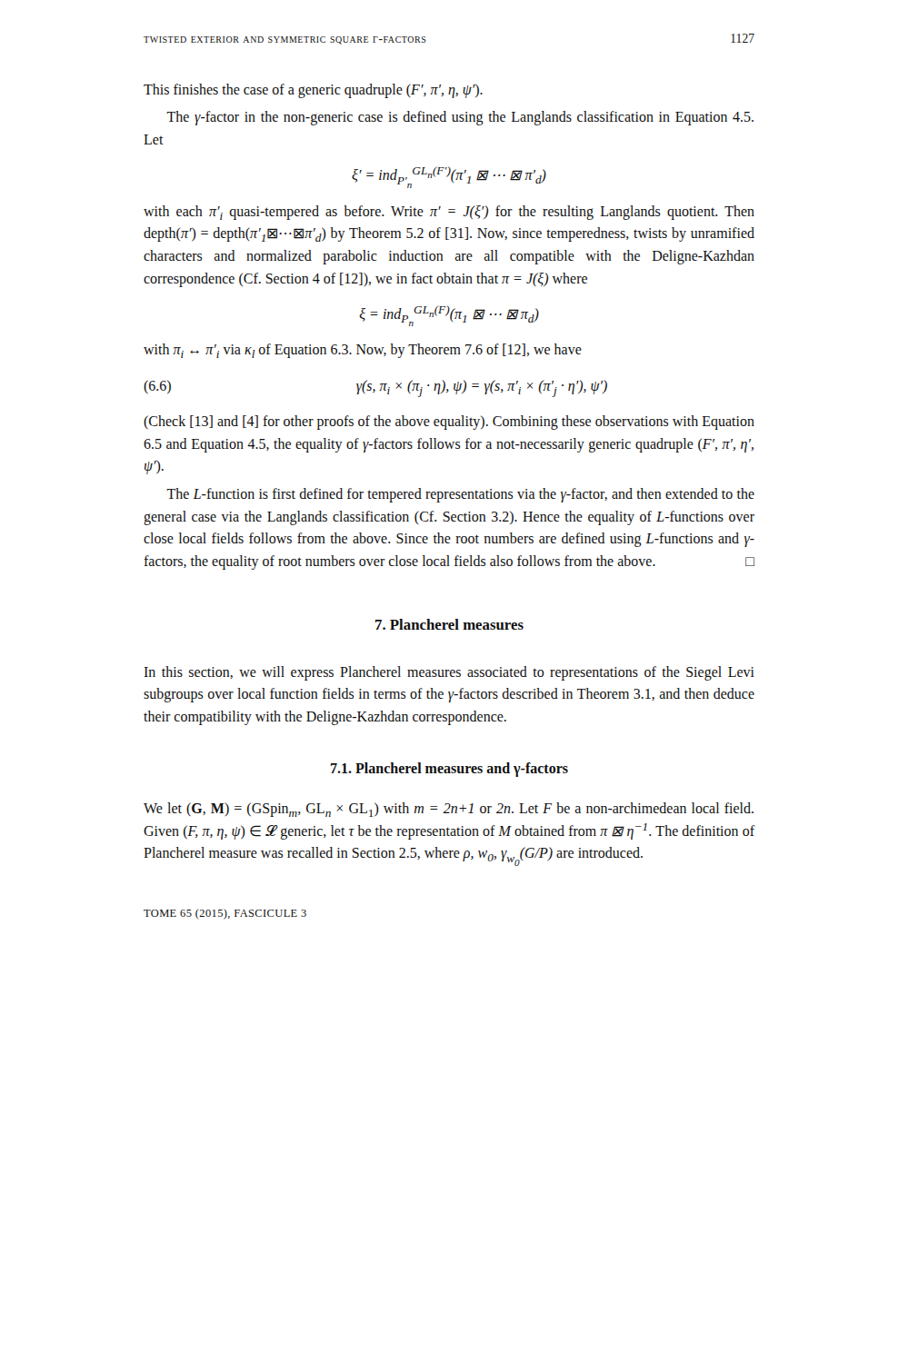twisted exterior and symmetric square γ-factors 1127
This finishes the case of a generic quadruple (F′, π′, η, ψ′).
The γ-factor in the non-generic case is defined using the Langlands classification in Equation 4.5. Let
ξ′ = indP′nGLn(F′)(π′1 ⊠ ⋯ ⊠ π′d)
with each π′i quasi-tempered as before. Write π′ = J(ξ′) for the resulting Langlands quotient. Then depth(π′) = depth(π′1⊠⋯⊠π′d) by Theorem 5.2 of [31]. Now, since temperedness, twists by unramified characters and normalized parabolic induction are all compatible with the Deligne-Kazhdan correspondence (Cf. Section 4 of [12]), we in fact obtain that π = J(ξ) where
ξ = indPnGLn(F)(π1 ⊠ ⋯ ⊠ πd)
with πi ↔ π′i via κl of Equation 6.3. Now, by Theorem 7.6 of [12], we have
(6.6) γ(s, πi × (πj · η), ψ) = γ(s, π′i × (π′j · η′), ψ′)
(Check [13] and [4] for other proofs of the above equality). Combining these observations with Equation 6.5 and Equation 4.5, the equality of γ-factors follows for a not-necessarily generic quadruple (F′, π′, η′, ψ′).
The L-function is first defined for tempered representations via the γ-factor, and then extended to the general case via the Langlands classification (Cf. Section 3.2). Hence the equality of L-functions over close local fields follows from the above. Since the root numbers are defined using L-functions and γ-factors, the equality of root numbers over close local fields also follows from the above.□
7. Plancherel measures
In this section, we will express Plancherel measures associated to representations of the Siegel Levi subgroups over local function fields in terms of the γ-factors described in Theorem 3.1, and then deduce their compatibility with the Deligne-Kazhdan correspondence.
7.1. Plancherel measures and γ-factors
We let (G, M) = (GSpinm, GLn × GL1) with m = 2n+1 or 2n. Let F be a non-archimedean local field. Given (F, π, η, ψ) ∈ 𝓛 generic, let τ be the representation of M obtained from π ⊠ η−1. The definition of Plancherel measure was recalled in Section 2.5, where ρ, w0, γw0(G/P) are introduced.
TOME 65 (2015), FASCICULE 3